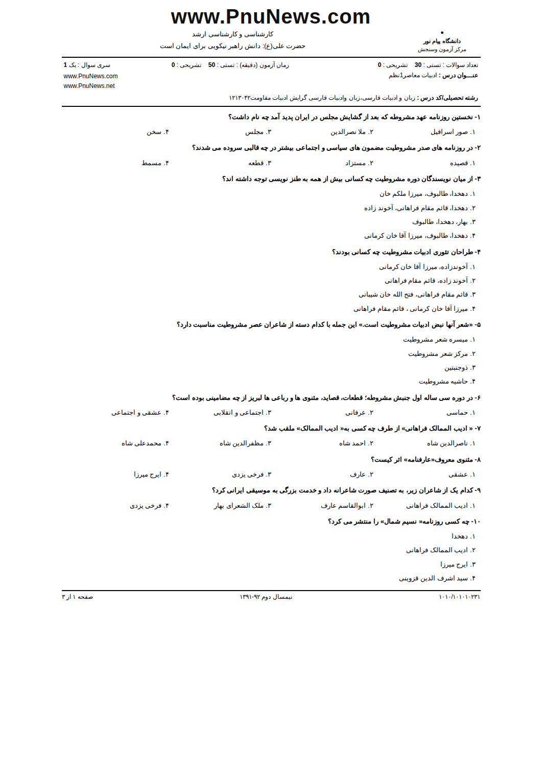www.PnuNews.com
●
دانشگاه پیام نور
مرکز آزمون وسنجش
کارشناسی و کارشناسی ارشد
حضرت علی(ع): دانش راهبر نیکویی برای ایمان است
| تعداد سوالات : تستی : 30 تشریحی : 0 | زمان آزمون (دقیقه) : تستی : 50 تشریحی : 0 | سری سوال : یک 1 |
| عنـــوان درس : ادبیات معاصر1نظم | www.PnuNews.com www.PnuNews.net |
| رشته تحصیلی/کد درس : زبان و ادبیات فارسی،زبان وادبیات فارسی گرایش ادبیات مقاومت۱۲۱۳۰۴۲ |
۱- نخستین روزنامه عهد مشروطه که بعد از گشایش مجلس در ایران پدید آمد چه نام داشت؟
۱. صور اسرافیل
۲. ملا نصرالدین
۳. مجلس
۴. سخن
۲- در روزنامه های صدر مشروطیت مضمون های سیاسی و اجتماعی بیشتر در چه قالبی سروده می شدند؟
۱. قصیده
۲. مستزاد
۳. قطعه
۴. مسمط
۳- از میان نویسندگان دوره مشروطیت چه کسانی بیش از همه به طنز نویسی توجه داشته اند؟
۱. دهخدا، طالبوف، میرزا ملکم خان
۲. دهخدا، قائم مقام فراهانی، آخوند زاده
۳. بهار، دهخدا، طالبوف
۴. دهخدا، طالبوف، میرزا آقا خان کرمانی
۴- طراحان تئوری ادبیات مشروطیت چه کسانی بودند؟
۱. آخوندزاده، میرزا آقا خان کرمانی
۲. آخوند زاده، قائم مقام فراهانی
۳. قائم مقام فراهانی، فتح الله خان شیبانی
۴. میرزا آقا خان کرمانی ، قائم مقام فراهانی
۵- «شعر آنها نبض ادبیات مشروطیت است.» این جمله با کدام دسته از شاعران عصر مشروطیت مناسبت دارد؟
۱. میسره شعر مشروطیت
۲. مرکز شعر مشروطیت
۳. ذوجنبتین
۴. حاشیه مشروطیت
۶- در دوره سی ساله اول جنبش مشروطه؛ قطعات، قصاید، مثنوی ها و رباعی ها لبریز از چه مضامینی بوده است؟
۱. حماسی
۲. عرفانی
۳. اجتماعی و انقلابی
۴. عشقی و اجتماعی
۷- « ادیب الممالک فراهانی» از طرف چه کسی به« ادیب الممالک» ملقب شد؟
۱. ناصرالدین شاه
۲. احمد شاه
۳. مظفرالدین شاه
۴. محمدعلی شاه
۸- مثنوی معروف«عارفنامه» اثر کیست؟
۱. عشقی
۲. عارف
۳. فرخی یزدی
۴. ایرج میرزا
۹- کدام یک از شاعران زیر، به تصنیف صورت شاعرانه داد و خدمت بزرگی به موسیقی ایرانی کرد؟
۱. ادیب الممالک فراهانی
۲. ابوالقاسم عارف
۳. ملک الشعرای بهار
۴. فرخی یزدی
۱۰- چه کسی روزنامه« نسیم شمال» را منتشر می کرد؟
۱. دهخدا
۲. ادیب الممالک فراهانی
۳. ایرج میرزا
۴. سید اشرف الدین قزوینی
۱۰۱۰/۱۰۱۰۱۰۲۳۱
نیمسال دوم ۹۲-۱۳۹۱
صفحه ۱ از ۳